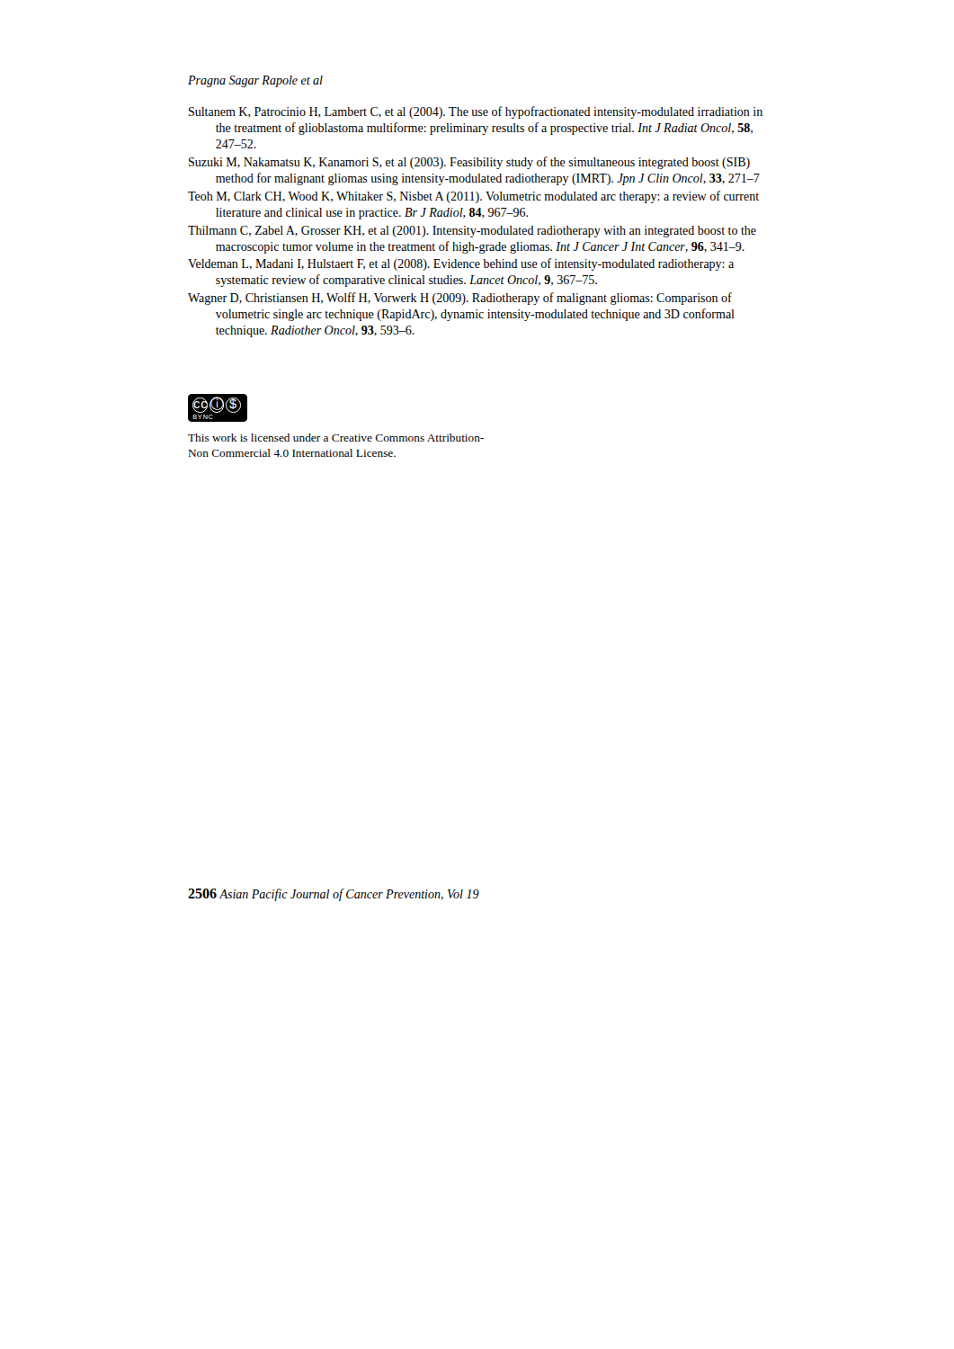Pragna Sagar Rapole et al
Sultanem K, Patrocinio H, Lambert C, et al (2004). The use of hypofractionated intensity-modulated irradiation in the treatment of glioblastoma multiforme: preliminary results of a prospective trial. Int J Radiat Oncol, 58, 247–52.
Suzuki M, Nakamatsu K, Kanamori S, et al (2003). Feasibility study of the simultaneous integrated boost (SIB) method for malignant gliomas using intensity-modulated radiotherapy (IMRT). Jpn J Clin Oncol, 33, 271–7
Teoh M, Clark CH, Wood K, Whitaker S, Nisbet A (2011). Volumetric modulated arc therapy: a review of current literature and clinical use in practice. Br J Radiol, 84, 967–96.
Thilmann C, Zabel A, Grosser KH, et al (2001). Intensity-modulated radiotherapy with an integrated boost to the macroscopic tumor volume in the treatment of high-grade gliomas. Int J Cancer J Int Cancer, 96, 341–9.
Veldeman L, Madani I, Hulstaert F, et al (2008). Evidence behind use of intensity-modulated radiotherapy: a systematic review of comparative clinical studies. Lancet Oncol, 9, 367–75.
Wagner D, Christiansen H, Wolff H, Vorwerk H (2009). Radiotherapy of malignant gliomas: Comparison of volumetric single arc technique (RapidArc), dynamic intensity-modulated technique and 3D conformal technique. Radiother Oncol, 93, 593–6.
ccⓘ$ BY NC
This work is licensed under a Creative Commons Attribution-Non Commercial 4.0 International License.
2506 Asian Pacific Journal of Cancer Prevention, Vol 19